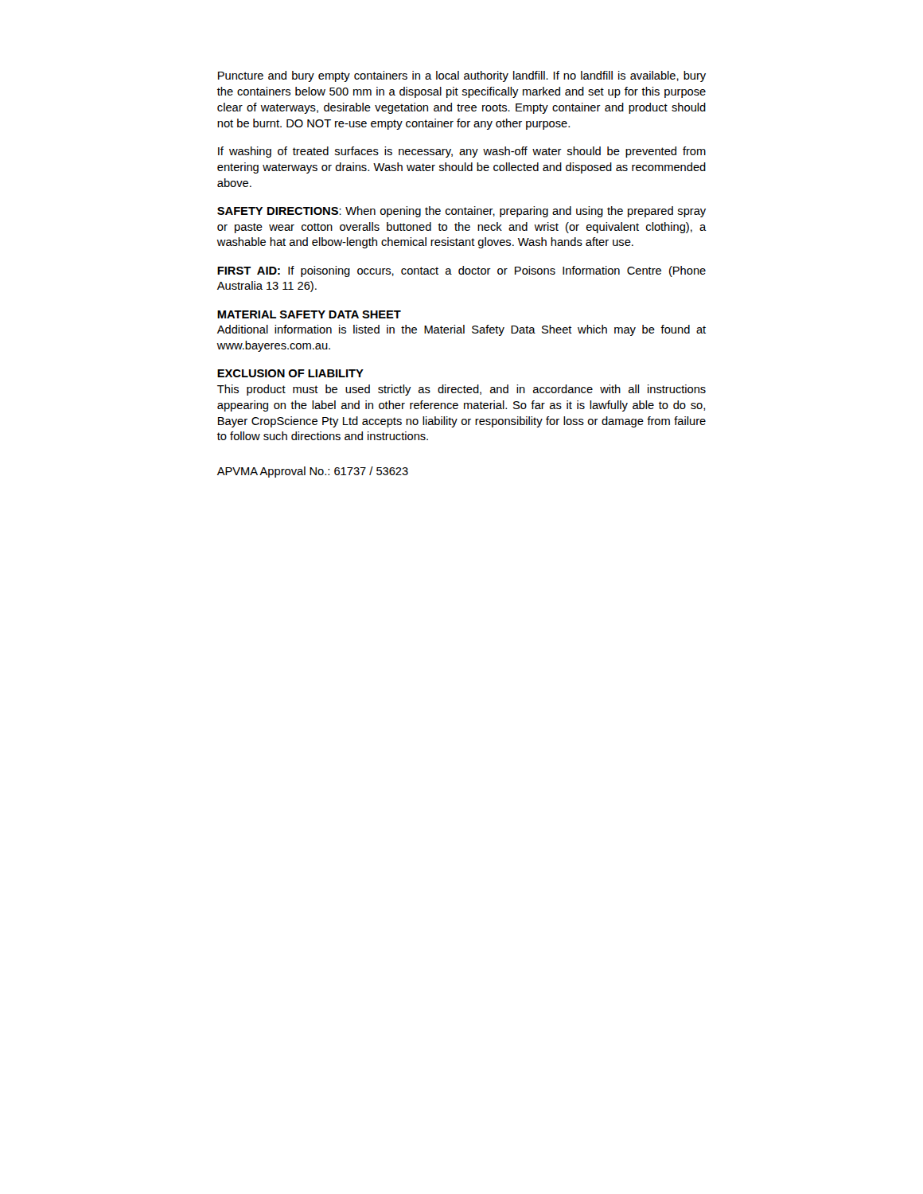Puncture and bury empty containers in a local authority landfill. If no landfill is available, bury the containers below 500 mm in a disposal pit specifically marked and set up for this purpose clear of waterways, desirable vegetation and tree roots. Empty container and product should not be burnt. DO NOT re-use empty container for any other purpose.
If washing of treated surfaces is necessary, any wash-off water should be prevented from entering waterways or drains. Wash water should be collected and disposed as recommended above.
SAFETY DIRECTIONS: When opening the container, preparing and using the prepared spray or paste wear cotton overalls buttoned to the neck and wrist (or equivalent clothing), a washable hat and elbow-length chemical resistant gloves. Wash hands after use.
FIRST AID: If poisoning occurs, contact a doctor or Poisons Information Centre (Phone Australia 13 11 26).
MATERIAL SAFETY DATA SHEET
Additional information is listed in the Material Safety Data Sheet which may be found at www.bayeres.com.au.
EXCLUSION OF LIABILITY
This product must be used strictly as directed, and in accordance with all instructions appearing on the label and in other reference material. So far as it is lawfully able to do so, Bayer CropScience Pty Ltd accepts no liability or responsibility for loss or damage from failure to follow such directions and instructions.
APVMA Approval No.: 61737 / 53623